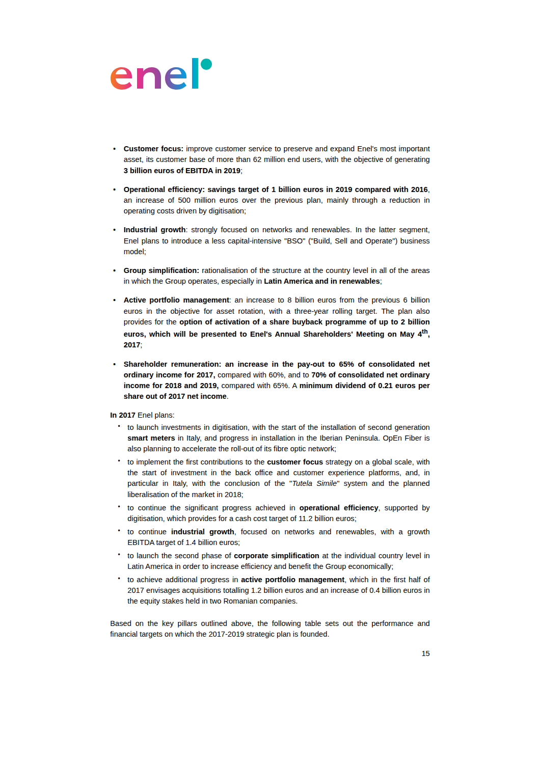Customer focus: improve customer service to preserve and expand Enel's most important asset, its customer base of more than 62 million end users, with the objective of generating 3 billion euros of EBITDA in 2019;
Operational efficiency: savings target of 1 billion euros in 2019 compared with 2016, an increase of 500 million euros over the previous plan, mainly through a reduction in operating costs driven by digitisation;
Industrial growth: strongly focused on networks and renewables. In the latter segment, Enel plans to introduce a less capital-intensive "BSO" ("Build, Sell and Operate") business model;
Group simplification: rationalisation of the structure at the country level in all of the areas in which the Group operates, especially in Latin America and in renewables;
Active portfolio management: an increase to 8 billion euros from the previous 6 billion euros in the objective for asset rotation, with a three-year rolling target. The plan also provides for the option of activation of a share buyback programme of up to 2 billion euros, which will be presented to Enel's Annual Shareholders' Meeting on May 4th, 2017;
Shareholder remuneration: an increase in the pay-out to 65% of consolidated net ordinary income for 2017, compared with 60%, and to 70% of consolidated net ordinary income for 2018 and 2019, compared with 65%. A minimum dividend of 0.21 euros per share out of 2017 net income.
In 2017 Enel plans:
to launch investments in digitisation, with the start of the installation of second generation smart meters in Italy, and progress in installation in the Iberian Peninsula. OpEn Fiber is also planning to accelerate the roll-out of its fibre optic network;
to implement the first contributions to the customer focus strategy on a global scale, with the start of investment in the back office and customer experience platforms, and, in particular in Italy, with the conclusion of the "Tutela Simile" system and the planned liberalisation of the market in 2018;
to continue the significant progress achieved in operational efficiency, supported by digitisation, which provides for a cash cost target of 11.2 billion euros;
to continue industrial growth, focused on networks and renewables, with a growth EBITDA target of 1.4 billion euros;
to launch the second phase of corporate simplification at the individual country level in Latin America in order to increase efficiency and benefit the Group economically;
to achieve additional progress in active portfolio management, which in the first half of 2017 envisages acquisitions totalling 1.2 billion euros and an increase of 0.4 billion euros in the equity stakes held in two Romanian companies.
Based on the key pillars outlined above, the following table sets out the performance and financial targets on which the 2017-2019 strategic plan is founded.
15